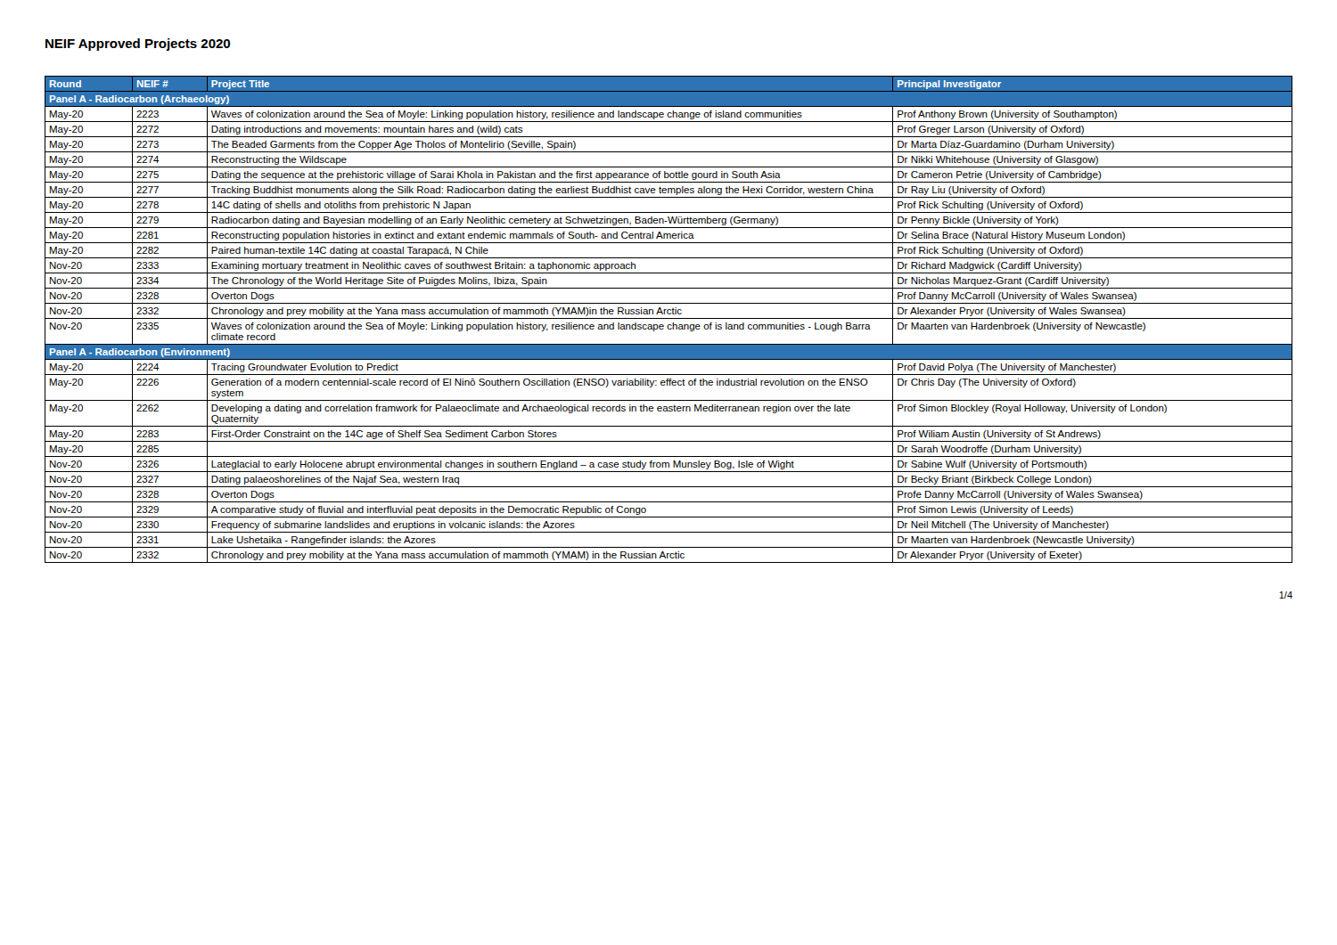NEIF Approved Projects 2020
| Round | NEIF # | Project Title | Principal Investigator |
| --- | --- | --- | --- |
| Panel A - Radiocarbon (Archaeology) |
| May-20 | 2223 | Waves of colonization around the Sea of Moyle: Linking population history, resilience and landscape change of island communities | Prof Anthony Brown (University of Southampton) |
| May-20 | 2272 | Dating introductions and movements: mountain hares and (wild) cats | Prof Greger Larson (University of Oxford) |
| May-20 | 2273 | The Beaded Garments from the Copper Age Tholos of Montelirio (Seville, Spain) | Dr Marta Díaz-Guardamino (Durham University) |
| May-20 | 2274 | Reconstructing the Wildscape | Dr Nikki Whitehouse (University of Glasgow) |
| May-20 | 2275 | Dating the sequence at the prehistoric village of Sarai Khola in Pakistan and the first appearance of bottle gourd in South Asia | Dr Cameron Petrie (University of Cambridge) |
| May-20 | 2277 | Tracking Buddhist monuments along the Silk Road: Radiocarbon dating the earliest Buddhist cave temples along the Hexi Corridor, western China | Dr Ray Liu (University of Oxford) |
| May-20 | 2278 | 14C dating of shells and otoliths from prehistoric N Japan | Prof Rick Schulting (University of Oxford) |
| May-20 | 2279 | Radiocarbon dating and Bayesian modelling of an Early Neolithic cemetery at Schwetzingen, Baden-Württemberg (Germany) | Dr Penny Bickle (University of York) |
| May-20 | 2281 | Reconstructing population histories in extinct and extant endemic mammals of South- and Central America | Dr Selina Brace (Natural History Museum London) |
| May-20 | 2282 | Paired human-textile 14C dating at coastal Tarapacá, N Chile | Prof Rick Schulting (University of Oxford) |
| Nov-20 | 2333 | Examining mortuary treatment in Neolithic caves of southwest Britain: a taphonomic approach | Dr Richard Madgwick (Cardiff University) |
| Nov-20 | 2334 | The Chronology of the World Heritage Site of Puigdes Molins, Ibiza, Spain | Dr Nicholas Marquez-Grant (Cardiff University) |
| Nov-20 | 2328 | Overton Dogs | Prof Danny McCarroll (University of Wales Swansea) |
| Nov-20 | 2332 | Chronology and prey mobility at the Yana mass accumulation of mammoth (YMAM)in the Russian Arctic | Dr Alexander Pryor (University of Wales Swansea) |
| Nov-20 | 2335 | Waves of colonization around the Sea of Moyle: Linking population history, resilience and landscape change of is land communities - Lough Barra climate record | Dr Maarten van Hardenbroek (University of Newcastle) |
| Panel A - Radiocarbon (Environment) |
| May-20 | 2224 | Tracing Groundwater Evolution to Predict | Prof David Polya (The University of Manchester) |
| May-20 | 2226 | Generation of a modern centennial-scale record of El Ninō Southern Oscillation (ENSO) variability: effect of the industrial revolution on the ENSO system | Dr Chris Day (The University of Oxford) |
| May-20 | 2262 | Developing a dating and correlation framwork for Palaeoclimate and Archaeological records in the eastern Mediterranean region over the late Quaternity | Prof Simon Blockley (Royal Holloway, University of London) |
| May-20 | 2283 | First-Order Constraint on the 14C age of Shelf Sea Sediment Carbon Stores | Prof Wiliam Austin (University of St Andrews) |
| May-20 | 2285 | | Dr Sarah Woodroffe (Durham University) |
| Nov-20 | 2326 | Lateglacial to early Holocene abrupt environmental changes in southern England – a case study from Munsley Bog, Isle of Wight | Dr Sabine Wulf (University of Portsmouth) |
| Nov-20 | 2327 | Dating palaeoshorelines of the Najaf Sea, western Iraq | Dr Becky Briant (Birkbeck College London) |
| Nov-20 | 2328 | Overton Dogs | Profe Danny McCarroll (University of Wales Swansea) |
| Nov-20 | 2329 | A comparative study of fluvial and interfluvial peat deposits in the Democratic Republic of Congo | Prof Simon Lewis (University of Leeds) |
| Nov-20 | 2330 | Frequency of submarine landslides and eruptions in volcanic islands: the Azores | Dr Neil Mitchell (The University of Manchester) |
| Nov-20 | 2331 | Lake Ushetaika - Rangefinder islands: the Azores | Dr Maarten van Hardenbroek (Newcastle University) |
| Nov-20 | 2332 | Chronology and prey mobility at the Yana mass accumulation of mammoth (YMAM) in the Russian Arctic | Dr Alexander Pryor (University of Exeter) |
1/4